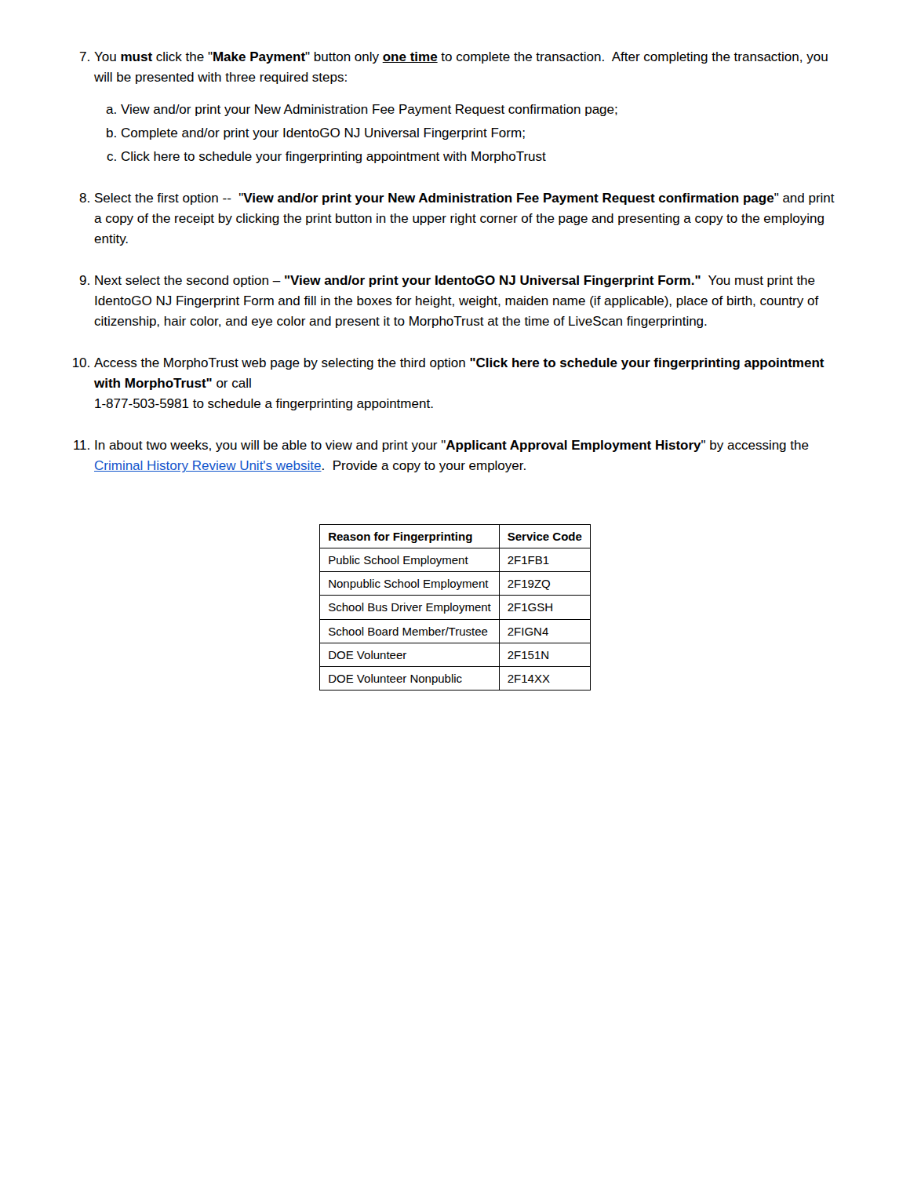You must click the "Make Payment" button only one time to complete the transaction. After completing the transaction, you will be presented with three required steps:
View and/or print your New Administration Fee Payment Request confirmation page;
Complete and/or print your IdentoGO NJ Universal Fingerprint Form;
Click here to schedule your fingerprinting appointment with MorphoTrust
Select the first option -- "View and/or print your New Administration Fee Payment Request confirmation page" and print a copy of the receipt by clicking the print button in the upper right corner of the page and presenting a copy to the employing entity.
Next select the second option – "View and/or print your IdentoGO NJ Universal Fingerprint Form." You must print the IdentoGO NJ Fingerprint Form and fill in the boxes for height, weight, maiden name (if applicable), place of birth, country of citizenship, hair color, and eye color and present it to MorphoTrust at the time of LiveScan fingerprinting.
Access the MorphoTrust web page by selecting the third option "Click here to schedule your fingerprinting appointment with MorphoTrust" or call
1-877-503-5981 to schedule a fingerprinting appointment.
In about two weeks, you will be able to view and print your "Applicant Approval Employment History" by accessing the Criminal History Review Unit's website. Provide a copy to your employer.
| Reason for Fingerprinting | Service Code |
| --- | --- |
| Public School Employment | 2F1FB1 |
| Nonpublic School Employment | 2F19ZQ |
| School Bus Driver Employment | 2F1GSH |
| School Board Member/Trustee | 2FIGN4 |
| DOE Volunteer | 2F151N |
| DOE Volunteer Nonpublic | 2F14XX |